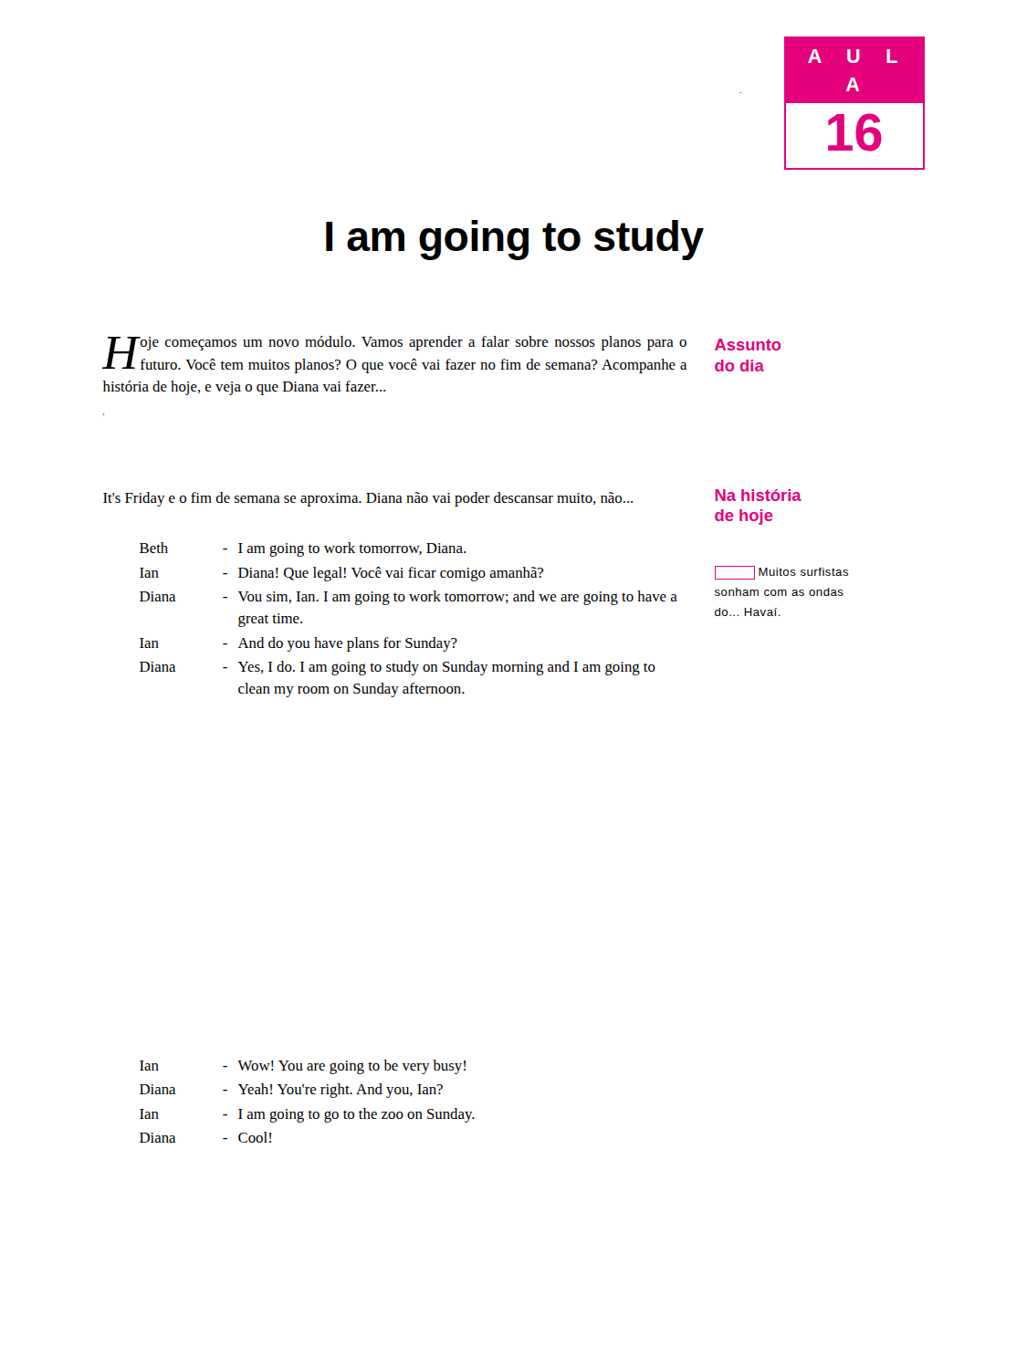.
A U L A
16
I am going to study
Hoje começamos um novo módulo. Vamos aprender a falar sobre nossos planos para o futuro. Você tem muitos planos? O que você vai fazer no fim de semana? Acompanhe a história de hoje, e veja o que Diana vai fazer...
'
It's Friday e o fim de semana se aproxima. Diana não vai poder descansar muito, não...
| Beth | - | I am going to work tomorrow, Diana. |
| Ian | - | Diana! Que legal! Você vai ficar comigo amanhã? |
| Diana | - | Vou sim, Ian. I am going to work tomorrow; and we are going to have a great time. |
| Ian | - | And do you have plans for Sunday? |
| Diana | - | Yes, I do. I am going to study on Sunday morning and I am going to clean my room on Sunday afternoon. |
| Ian | - | Wow! You are going to be very busy! |
| Diana | - | Yeah! You're right. And you, Ian? |
| Ian | - | I am going to go to the zoo on Sunday. |
| Diana | - | Cool! |
Assunto
do dia
Na história
de hoje
Muitos surfistas sonham com as ondas do... Havaí.